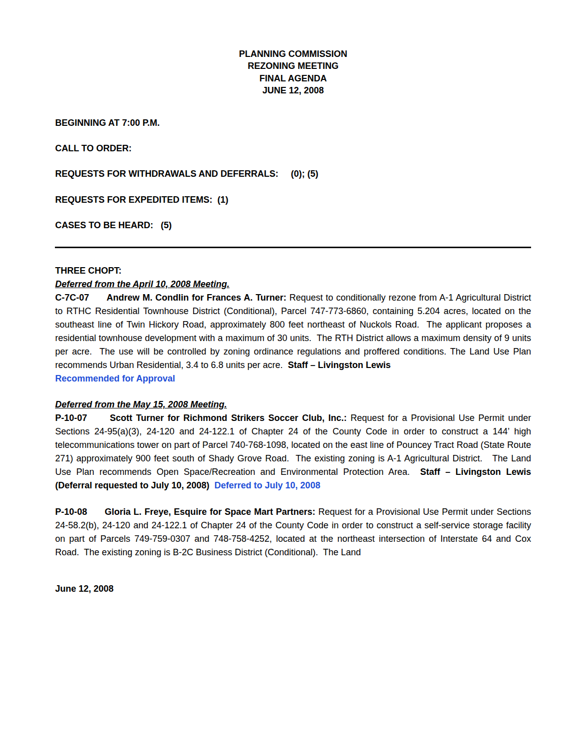PLANNING COMMISSION
REZONING MEETING
FINAL AGENDA
JUNE 12, 2008
BEGINNING AT 7:00 P.M.
CALL TO ORDER:
REQUESTS FOR WITHDRAWALS AND DEFERRALS: (0); (5)
REQUESTS FOR EXPEDITED ITEMS: (1)
CASES TO BE HEARD: (5)
THREE CHOPT:
Deferred from the April 10, 2008 Meeting.
C-7C-07 Andrew M. Condlin for Frances A. Turner: Request to conditionally rezone from A-1 Agricultural District to RTHC Residential Townhouse District (Conditional), Parcel 747-773-6860, containing 5.204 acres, located on the southeast line of Twin Hickory Road, approximately 800 feet northeast of Nuckols Road. The applicant proposes a residential townhouse development with a maximum of 30 units. The RTH District allows a maximum density of 9 units per acre. The use will be controlled by zoning ordinance regulations and proffered conditions. The Land Use Plan recommends Urban Residential, 3.4 to 6.8 units per acre. Staff – Livingston Lewis
Recommended for Approval
Deferred from the May 15, 2008 Meeting.
P-10-07 Scott Turner for Richmond Strikers Soccer Club, Inc.: Request for a Provisional Use Permit under Sections 24-95(a)(3), 24-120 and 24-122.1 of Chapter 24 of the County Code in order to construct a 144’ high telecommunications tower on part of Parcel 740-768-1098, located on the east line of Pouncey Tract Road (State Route 271) approximately 900 feet south of Shady Grove Road. The existing zoning is A-1 Agricultural District. The Land Use Plan recommends Open Space/Recreation and Environmental Protection Area. Staff – Livingston Lewis (Deferral requested to July 10, 2008) Deferred to July 10, 2008
P-10-08 Gloria L. Freye, Esquire for Space Mart Partners: Request for a Provisional Use Permit under Sections 24-58.2(b), 24-120 and 24-122.1 of Chapter 24 of the County Code in order to construct a self-service storage facility on part of Parcels 749-759-0307 and 748-758-4252, located at the northeast intersection of Interstate 64 and Cox Road. The existing zoning is B-2C Business District (Conditional). The Land
June 12, 2008